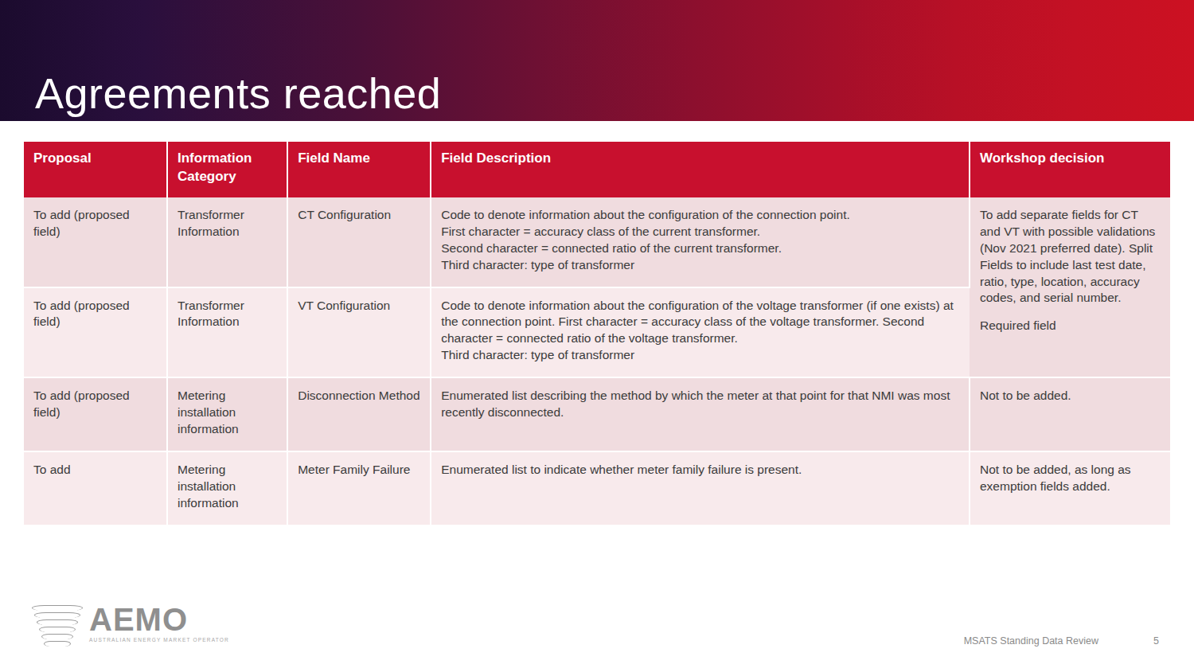Agreements reached
| Proposal | Information Category | Field Name | Field Description | Workshop decision |
| --- | --- | --- | --- | --- |
| To add (proposed field) | Transformer Information | CT Configuration | Code to denote information about the configuration of the connection point. First character = accuracy class of the current transformer. Second character = connected ratio of the current transformer. Third character: type of transformer | To add separate fields for CT and VT with possible validations (Nov 2021 preferred date). Split Fields to include last test date, ratio, type, location, accuracy codes, and serial number. Required field |
| To add (proposed field) | Transformer Information | VT Configuration | Code to denote information about the configuration of the voltage transformer (if one exists) at the connection point. First character = accuracy class of the voltage transformer. Second character = connected ratio of the voltage transformer. Third character: type of transformer |
| To add (proposed field) | Metering installation information | Disconnection Method | Enumerated list describing the method by which the meter at that point for that NMI was most recently disconnected. | Not to be added. |
| To add | Metering installation information | Meter Family Failure | Enumerated list to indicate whether meter family failure is present. | Not to be added, as long as exemption fields added. |
AEMO
Australian Energy Market Operator
MSATS Standing Data Review
5